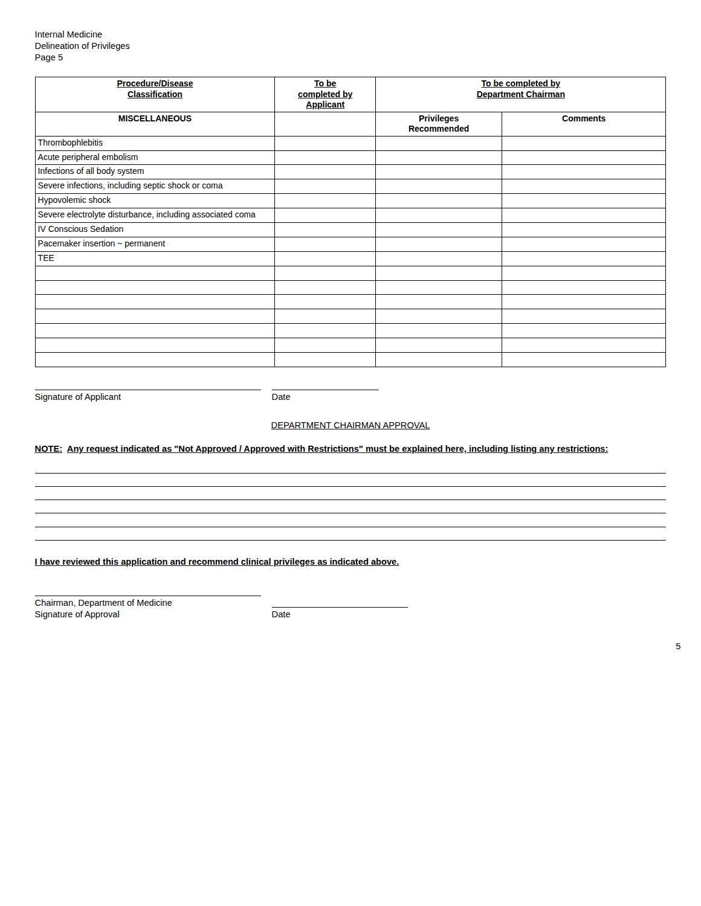Internal Medicine
Delineation of Privileges
Page 5
| Procedure/Disease Classification | To be completed by Applicant | To be completed by Department Chairman |
| --- | --- | --- |
| MISCELLANEOUS | | Privileges Recommended | Comments |
| Thrombophlebitis | | | |
| Acute peripheral embolism | | | |
| Infections of all body system | | | |
| Severe infections, including septic shock or coma | | | |
| Hypovolemic shock | | | |
| Severe electrolyte disturbance, including associated coma | | | |
| IV Conscious Sedation | | | |
| Pacemaker insertion ~ permanent | | | |
| TEE | | | |
Signature of Applicant
Date
DEPARTMENT CHAIRMAN APPROVAL
NOTE: Any request indicated as "Not Approved / Approved with Restrictions" must be explained here, including listing any restrictions:
I have reviewed this application and recommend clinical privileges as indicated above.
Chairman, Department of Medicine
Signature of Approval
Date
5